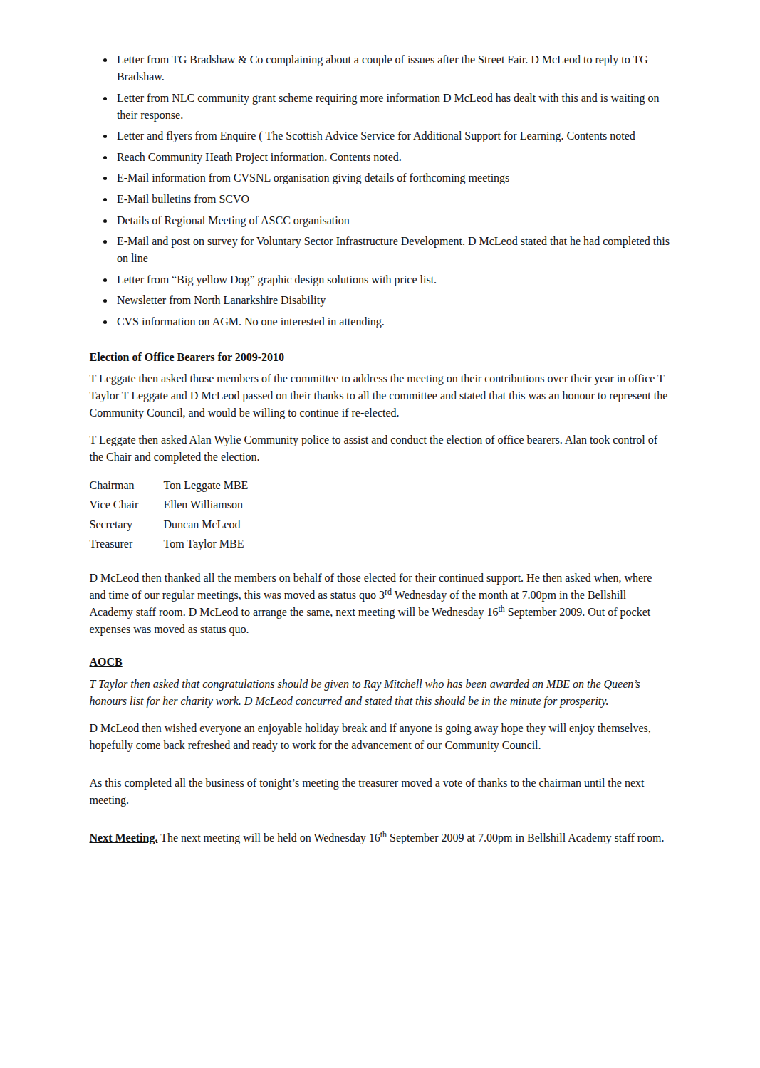Letter from TG Bradshaw & Co complaining about a couple of issues after the Street Fair. D McLeod to reply to TG Bradshaw.
Letter from NLC community grant scheme requiring more information D McLeod has dealt with this and is waiting on their response.
Letter and flyers from Enquire ( The Scottish Advice Service for Additional Support for Learning. Contents noted
Reach Community Heath Project information. Contents noted.
E-Mail information from CVSNL organisation giving details of forthcoming meetings
E-Mail bulletins from SCVO
Details of Regional Meeting of ASCC organisation
E-Mail and post on survey for Voluntary Sector Infrastructure Development. D McLeod stated that he had completed this on line
Letter from “Big yellow Dog” graphic design solutions with price list.
Newsletter from North Lanarkshire Disability
CVS information on AGM. No one interested in attending.
Election of Office Bearers for 2009-2010
T Leggate then asked those members of the committee to address the meeting on their contributions over their year in office T Taylor T Leggate and D McLeod passed on their thanks to all the committee and stated that this was an honour to represent the Community Council, and would be willing to continue if re-elected.
T Leggate then asked Alan Wylie Community police to assist and conduct the election of office bearers. Alan took control of the Chair and completed the election.
| Chairman | Ton Leggate MBE |
| Vice Chair | Ellen Williamson |
| Secretary | Duncan McLeod |
| Treasurer | Tom Taylor MBE |
D McLeod then thanked all the members on behalf of those elected for their continued support. He then asked when, where and time of our regular meetings, this was moved as status quo 3rd Wednesday of the month at 7.00pm in the Bellshill Academy staff room. D McLeod to arrange the same, next meeting will be Wednesday 16th September 2009. Out of pocket expenses was moved as status quo.
AOCB
T Taylor then asked that congratulations should be given to Ray Mitchell who has been awarded an MBE on the Queen’s honours list for her charity work. D McLeod concurred and stated that this should be in the minute for prosperity.
D McLeod then wished everyone an enjoyable holiday break and if anyone is going away hope they will enjoy themselves, hopefully come back refreshed and ready to work for the advancement of our Community Council.
As this completed all the business of tonight’s meeting the treasurer moved a vote of thanks to the chairman until the next meeting.
Next Meeting. The next meeting will be held on Wednesday 16th September 2009 at 7.00pm in Bellshill Academy staff room.